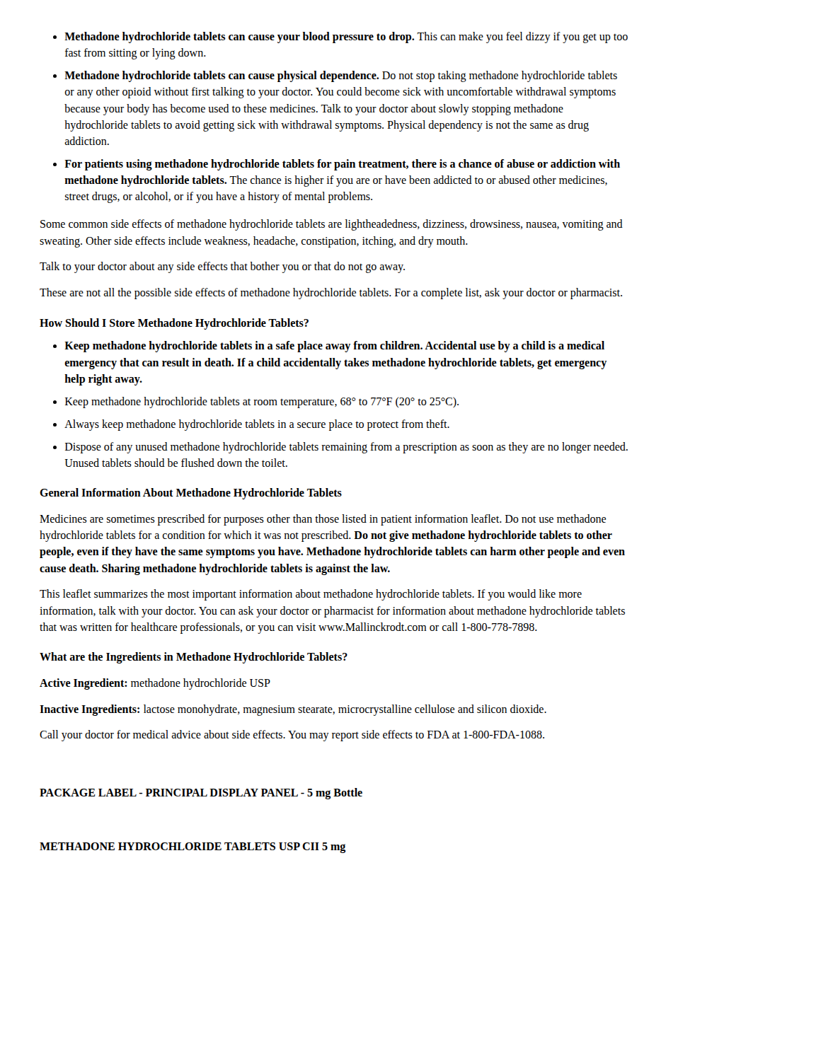Methadone hydrochloride tablets can cause your blood pressure to drop. This can make you feel dizzy if you get up too fast from sitting or lying down.
Methadone hydrochloride tablets can cause physical dependence. Do not stop taking methadone hydrochloride tablets or any other opioid without first talking to your doctor. You could become sick with uncomfortable withdrawal symptoms because your body has become used to these medicines. Talk to your doctor about slowly stopping methadone hydrochloride tablets to avoid getting sick with withdrawal symptoms. Physical dependency is not the same as drug addiction.
For patients using methadone hydrochloride tablets for pain treatment, there is a chance of abuse or addiction with methadone hydrochloride tablets. The chance is higher if you are or have been addicted to or abused other medicines, street drugs, or alcohol, or if you have a history of mental problems.
Some common side effects of methadone hydrochloride tablets are lightheadedness, dizziness, drowsiness, nausea, vomiting and sweating. Other side effects include weakness, headache, constipation, itching, and dry mouth.
Talk to your doctor about any side effects that bother you or that do not go away.
These are not all the possible side effects of methadone hydrochloride tablets. For a complete list, ask your doctor or pharmacist.
How Should I Store Methadone Hydrochloride Tablets?
Keep methadone hydrochloride tablets in a safe place away from children. Accidental use by a child is a medical emergency that can result in death. If a child accidentally takes methadone hydrochloride tablets, get emergency help right away.
Keep methadone hydrochloride tablets at room temperature, 68° to 77°F (20° to 25°C).
Always keep methadone hydrochloride tablets in a secure place to protect from theft.
Dispose of any unused methadone hydrochloride tablets remaining from a prescription as soon as they are no longer needed. Unused tablets should be flushed down the toilet.
General Information About Methadone Hydrochloride Tablets
Medicines are sometimes prescribed for purposes other than those listed in patient information leaflet. Do not use methadone hydrochloride tablets for a condition for which it was not prescribed. Do not give methadone hydrochloride tablets to other people, even if they have the same symptoms you have. Methadone hydrochloride tablets can harm other people and even cause death. Sharing methadone hydrochloride tablets is against the law.
This leaflet summarizes the most important information about methadone hydrochloride tablets. If you would like more information, talk with your doctor. You can ask your doctor or pharmacist for information about methadone hydrochloride tablets that was written for healthcare professionals, or you can visit www.Mallinckrodt.com or call 1-800-778-7898.
What are the Ingredients in Methadone Hydrochloride Tablets?
Active Ingredient: methadone hydrochloride USP
Inactive Ingredients: lactose monohydrate, magnesium stearate, microcrystalline cellulose and silicon dioxide.
Call your doctor for medical advice about side effects. You may report side effects to FDA at 1-800-FDA-1088.
PACKAGE LABEL - PRINCIPAL DISPLAY PANEL - 5 mg Bottle
METHADONE HYDROCHLORIDE TABLETS USP CII 5 mg